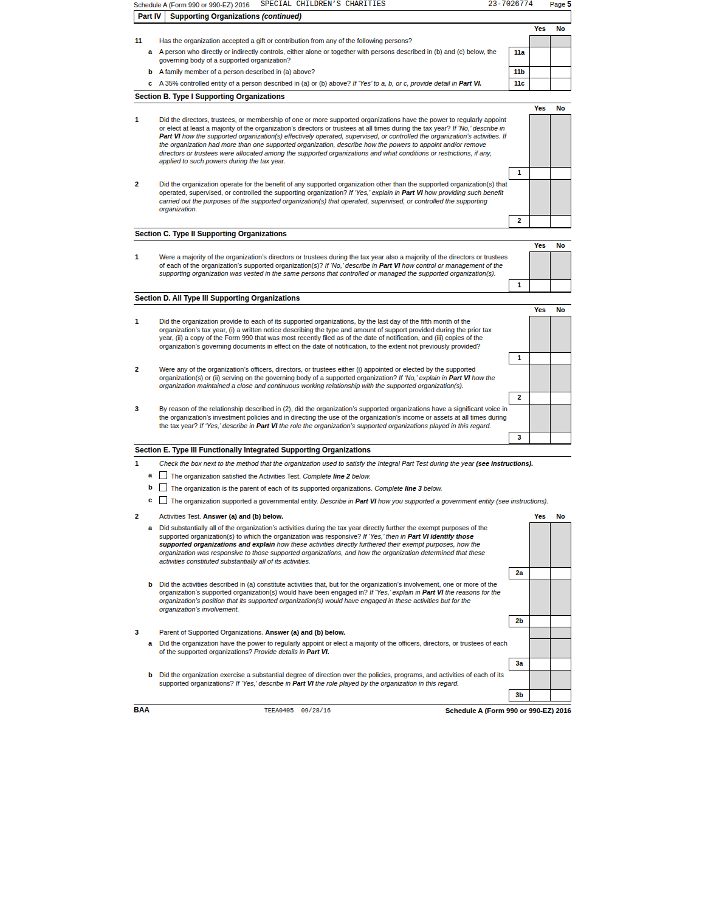Schedule A (Form 990 or 990-EZ) 2016
SPECIAL CHILDREN’S CHARITIES
23-7026774
Page 5
Part IV
Supporting Organizations (continued)
| | | | | Yes | No |
| 11 | | Has the organization accepted a gift or contribution from any of the following persons? | | | |
| | a | A person who directly or indirectly controls, either alone or together with persons described in (b) and (c) below, the governing body of a supported organization? | 11a | | |
| | b | A family member of a person described in (a) above? | 11b | | |
| | c | A 35% controlled entity of a person described in (a) or (b) above? If ‘Yes’ to a, b, or c, provide detail in Part VI. | 11c | | |
Section B. Type I Supporting Organizations
| | | | | Yes | No |
| 1 | | Did the directors, trustees, or membership of one or more supported organizations have the power to regularly appoint or elect at least a majority of the organization’s directors or trustees at all times during the tax year? If ‘No,’ describe in Part VI how the supported organization(s) effectively operated, supervised, or controlled the organization’s activities. If the organization had more than one supported organization, describe how the powers to appoint and/or remove directors or trustees were allocated among the supported organizations and what conditions or restrictions, if any, applied to such powers during the tax year. | | | |
| | | | 1 | | |
| 2 | | Did the organization operate for the benefit of any supported organization other than the supported organization(s) that operated, supervised, or controlled the supporting organization? If ‘Yes,’ explain in Part VI how providing such benefit carried out the purposes of the supported organization(s) that operated, supervised, or controlled the supporting organization. | | | |
| | | | 2 | | |
Section C. Type II Supporting Organizations
| | | | | Yes | No |
| 1 | | Were a majority of the organization’s directors or trustees during the tax year also a majority of the directors or trustees of each of the organization’s supported organization(s)? If ‘No,’ describe in Part VI how control or management of the supporting organization was vested in the same persons that controlled or managed the supported organization(s). | | | |
| | | | 1 | | |
Section D. All Type III Supporting Organizations
| | | | | Yes | No |
| 1 | | Did the organization provide to each of its supported organizations, by the last day of the fifth month of the organization’s tax year, (i) a written notice describing the type and amount of support provided during the prior tax year, (ii) a copy of the Form 990 that was most recently filed as of the date of notification, and (iii) copies of the organization’s governing documents in effect on the date of notification, to the extent not previously provided? | | | |
| | | | 1 | | |
| 2 | | Were any of the organization’s officers, directors, or trustees either (i) appointed or elected by the supported organization(s) or (ii) serving on the governing body of a supported organization? If ‘No,’ explain in Part VI how the organization maintained a close and continuous working relationship with the supported organization(s). | | | |
| | | | 2 | | |
| 3 | | By reason of the relationship described in (2), did the organization’s supported organizations have a significant voice in the organization’s investment policies and in directing the use of the organization’s income or assets at all times during the tax year? If ‘Yes,’ describe in Part VI the role the organization’s supported organizations played in this regard. | | | |
| | | | 3 | | |
Section E. Type III Functionally Integrated Supporting Organizations
| 1 | | Check the box next to the method that the organization used to satisfy the Integral Part Test during the year (see instructions). |
| | a | The organization satisfied the Activities Test. Complete line 2 below. |
| | b | The organization is the parent of each of its supported organizations. Complete line 3 below. |
| | c | The organization supported a governmental entity. Describe in Part VI how you supported a government entity (see instructions). |
| 2 | | Activities Test. Answer (a) and (b) below. | | Yes | No |
| | a | Did substantially all of the organization’s activities during the tax year directly further the exempt purposes of the supported organization(s) to which the organization was responsive? If ‘Yes,’ then in Part VI identify those supported organizations and explain how these activities directly furthered their exempt purposes, how the organization was responsive to those supported organizations, and how the organization determined that these activities constituted substantially all of its activities. | | | |
| | | | 2a | | |
| | b | Did the activities described in (a) constitute activities that, but for the organization’s involvement, one or more of the organization’s supported organization(s) would have been engaged in? If ‘Yes,’ explain in Part VI the reasons for the organization’s position that its supported organization(s) would have engaged in these activities but for the organization’s involvement. | | | |
| | | | 2b | | |
| 3 | | Parent of Supported Organizations. Answer (a) and (b) below. | | | |
| | a | Did the organization have the power to regularly appoint or elect a majority of the officers, directors, or trustees of each of the supported organizations? Provide details in Part VI. | | | |
| | | | 3a | | |
| | b | Did the organization exercise a substantial degree of direction over the policies, programs, and activities of each of its supported organizations? If ‘Yes,’ describe in Part VI the role played by the organization in this regard. | | | |
| | | | 3b | | |
BAA
TEEA0405 09/28/16
Schedule A (Form 990 or 990-EZ) 2016